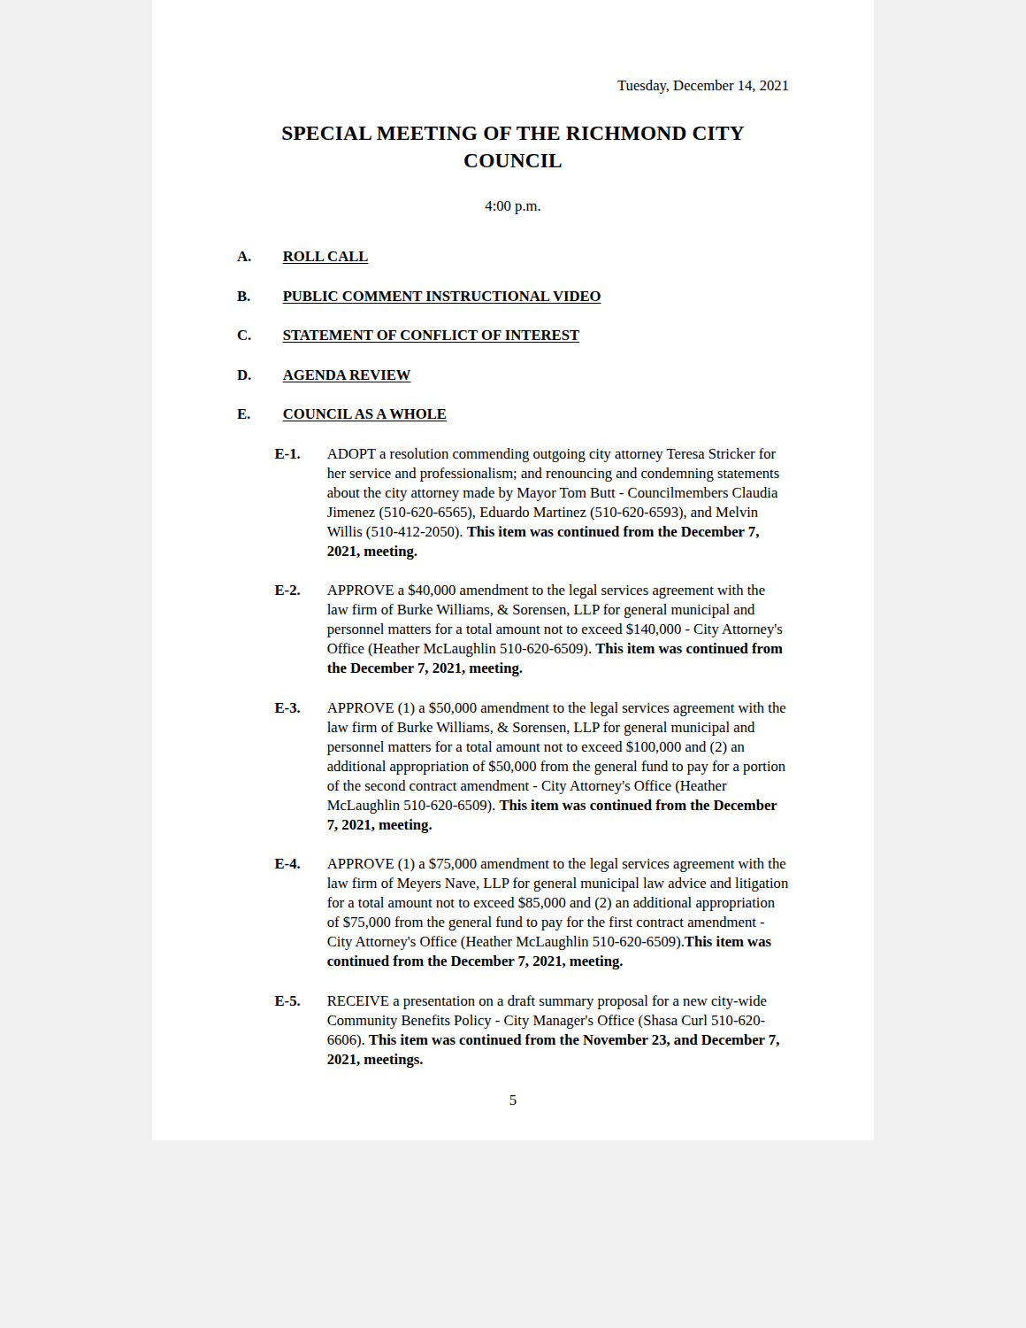Tuesday, December 14, 2021
SPECIAL MEETING OF THE RICHMOND CITY COUNCIL
4:00 p.m.
A.
ROLL CALL
B.
PUBLIC COMMENT INSTRUCTIONAL VIDEO
C.
STATEMENT OF CONFLICT OF INTEREST
D.
AGENDA REVIEW
E.
COUNCIL AS A WHOLE
E-1.
ADOPT a resolution commending outgoing city attorney Teresa Stricker for her service and professionalism; and renouncing and condemning statements about the city attorney made by Mayor Tom Butt - Councilmembers Claudia Jimenez (510-620-6565), Eduardo Martinez (510-620-6593), and Melvin Willis (510-412-2050). This item was continued from the December 7, 2021, meeting.
E-2.
APPROVE a $40,000 amendment to the legal services agreement with the law firm of Burke Williams, & Sorensen, LLP for general municipal and personnel matters for a total amount not to exceed $140,000 - City Attorney's Office (Heather McLaughlin 510-620-6509). This item was continued from the December 7, 2021, meeting.
E-3.
APPROVE (1) a $50,000 amendment to the legal services agreement with the law firm of Burke Williams, & Sorensen, LLP for general municipal and personnel matters for a total amount not to exceed $100,000 and (2) an additional appropriation of $50,000 from the general fund to pay for a portion of the second contract amendment - City Attorney's Office (Heather McLaughlin 510-620-6509). This item was continued from the December 7, 2021, meeting.
E-4.
APPROVE (1) a $75,000 amendment to the legal services agreement with the law firm of Meyers Nave, LLP for general municipal law advice and litigation for a total amount not to exceed $85,000 and (2) an additional appropriation of $75,000 from the general fund to pay for the first contract amendment - City Attorney's Office (Heather McLaughlin 510-620-6509).This item was continued from the December 7, 2021, meeting.
E-5.
RECEIVE a presentation on a draft summary proposal for a new city-wide Community Benefits Policy - City Manager's Office (Shasa Curl 510-620-6606). This item was continued from the November 23, and December 7, 2021, meetings.
5